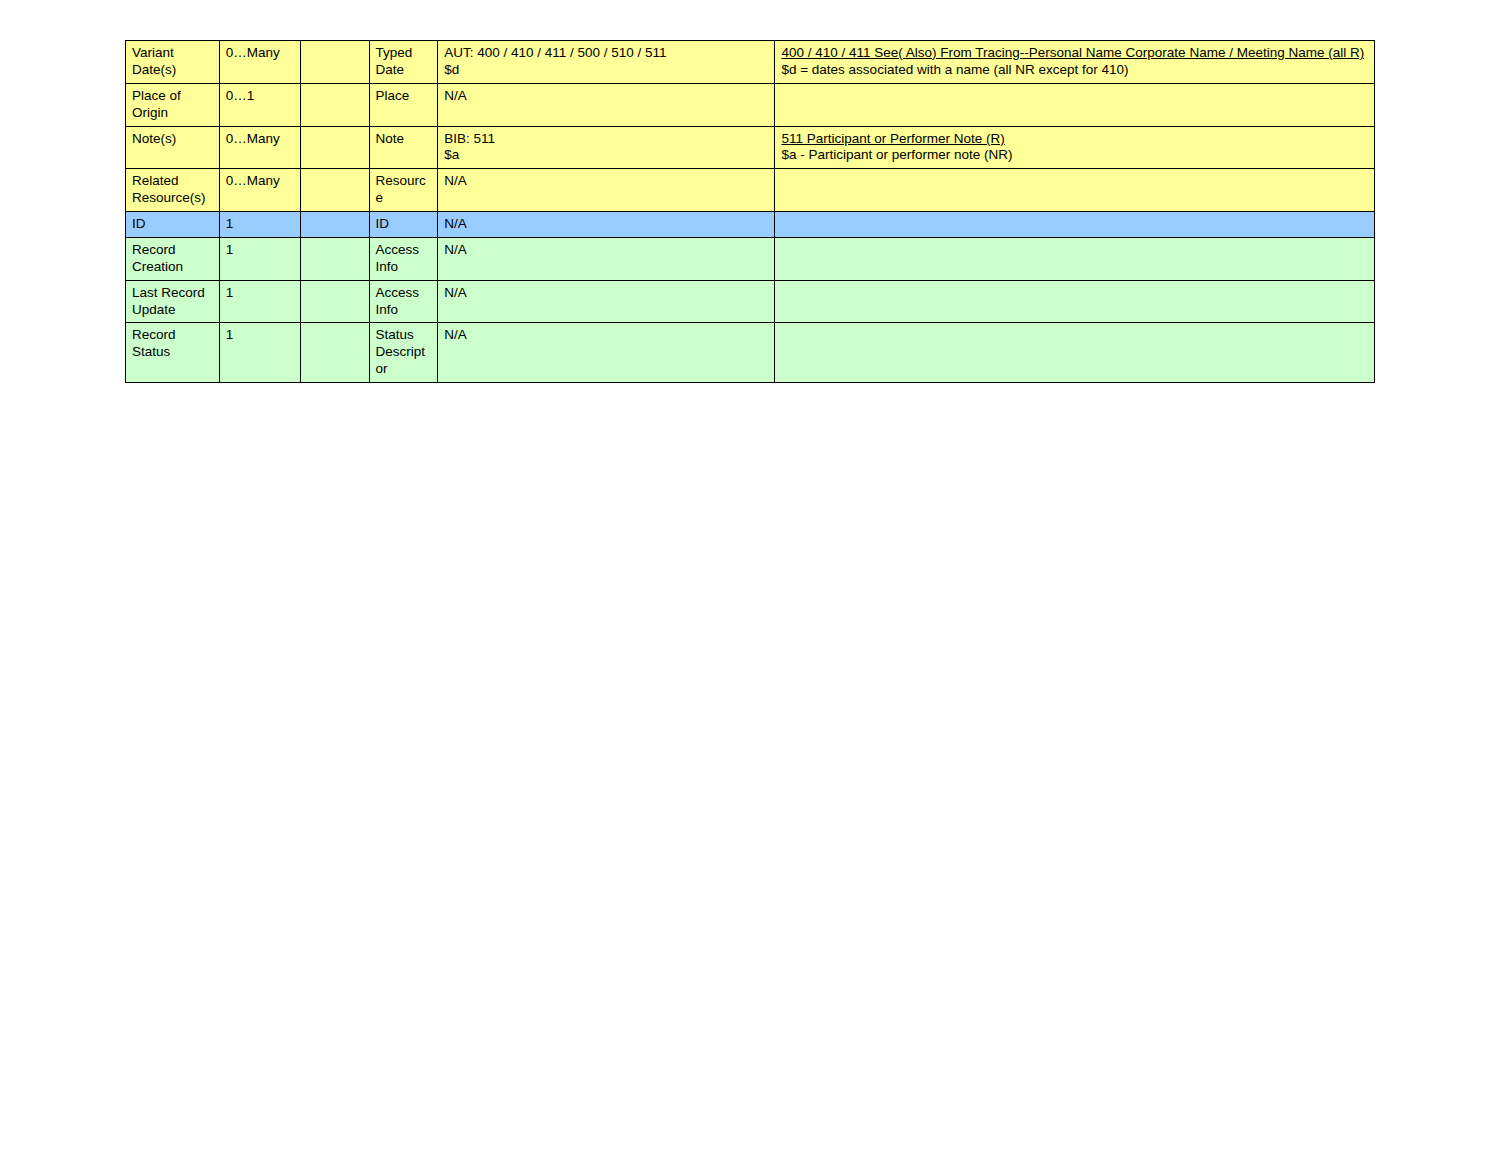| Variant Date(s) | 0…Many | | Typed Date | AUT: 400 / 410 / 411 / 500 / 510 / 511 $d | 400 / 410 / 411 See( Also) From Tracing--Personal Name Corporate Name / Meeting Name (all R) $d = dates associated with a name (all NR except for 410) |
| Place of Origin | 0…1 | | Place | N/A | |
| Note(s) | 0…Many | | Note | BIB: 511 $a | 511 Participant or Performer Note (R) $a - Participant or performer note (NR) |
| Related Resource(s) | 0…Many | | Resource | N/A | |
| ID | 1 | | ID | N/A | |
| Record Creation | 1 | | Access Info | N/A | |
| Last Record Update | 1 | | Access Info | N/A | |
| Record Status | 1 | | Status Descriptor | N/A | |